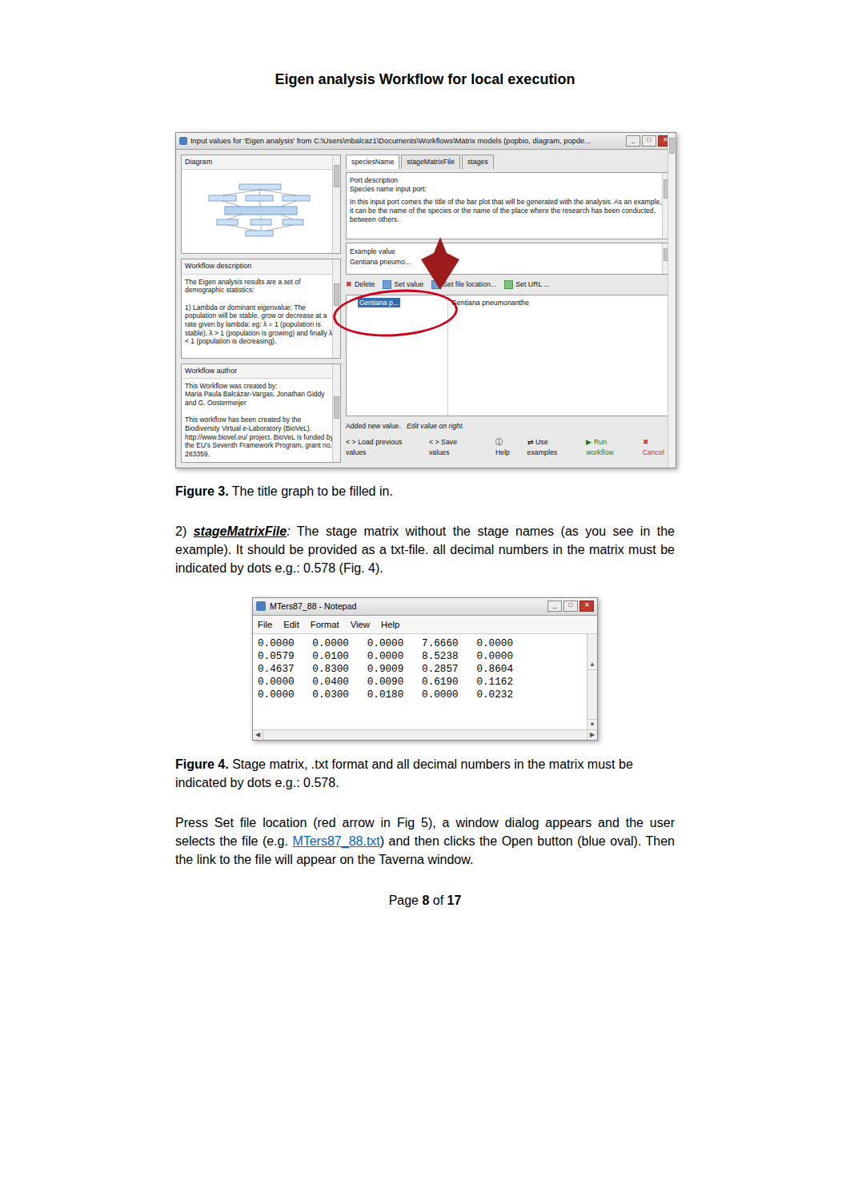Eigen analysis Workflow for local execution
Input values for 'Eigen analysis' from C:\Users\mbalcaz1\Documents\Workflows\Matrix models (popbio, diagram, popde... _ □ ✕
Diagram
Workflow description
The Eigen analysis results are a set of demographic statistics:
1) Lambda or dominant eigenvalue: The population will be stable, grow or decrease at a rate given by lambda: eg: λ = 1 (population is stable), λ > 1 (population is growing) and finally λ < 1 (population is decreasing).
Workflow author
This Workflow was created by:
Maria Paula Balcázar-Vargas, Jonathan Giddy and G. Oostermeijer
This workflow has been created by the Biodiversity Virtual e-Laboratory (BioVeL). http://www.biovel.eu/ project. BioVeL is funded by the EU's Seventh Framework Program, grant no. 283359.
speciesName
stageMatrixFile
stages
Port description
Species name input port:
In this input port comes the title of the bar plot that will be generated with the analysis. As an example, it can be the name of the species or the name of the place where the research has been conducted, between others.
Example value
Gentiana pneumo...
✖ Delete Set value Set file location... Set URL ...
Gentiana p...
Gentiana pneumonanthe
Added new value. Edit value on right.
< > Load previous values < > Save values ⓘ Help ⇄ Use examples ▶ Run workflow ✖ Cancel
Figure 3. The title graph to be filled in.
2) stageMatrixFile: The stage matrix without the stage names (as you see in the example). It should be provided as a txt-file. all decimal numbers in the matrix must be indicated by dots e.g.: 0.578 (Fig. 4).
MTers87_88 - Notepad _ □ ✕
File Edit Format View Help
0.0000 0.0000 0.0000 7.6660 0.0000 0.0579 0.0100 0.0000 8.5238 0.0000 0.4637 0.8300 0.9009 0.2857 0.8604 0.0000 0.0400 0.0090 0.6190 0.1162 0.0000 0.0300 0.0180 0.0000 0.0232
▲
▼
◀
▶
Figure 4. Stage matrix, .txt format and all decimal numbers in the matrix must be indicated by dots e.g.: 0.578.
Press Set file location (red arrow in Fig 5), a window dialog appears and the user selects the file (e.g. MTers87_88.txt) and then clicks the Open button (blue oval). Then the link to the file will appear on the Taverna window.
Page 8 of 17